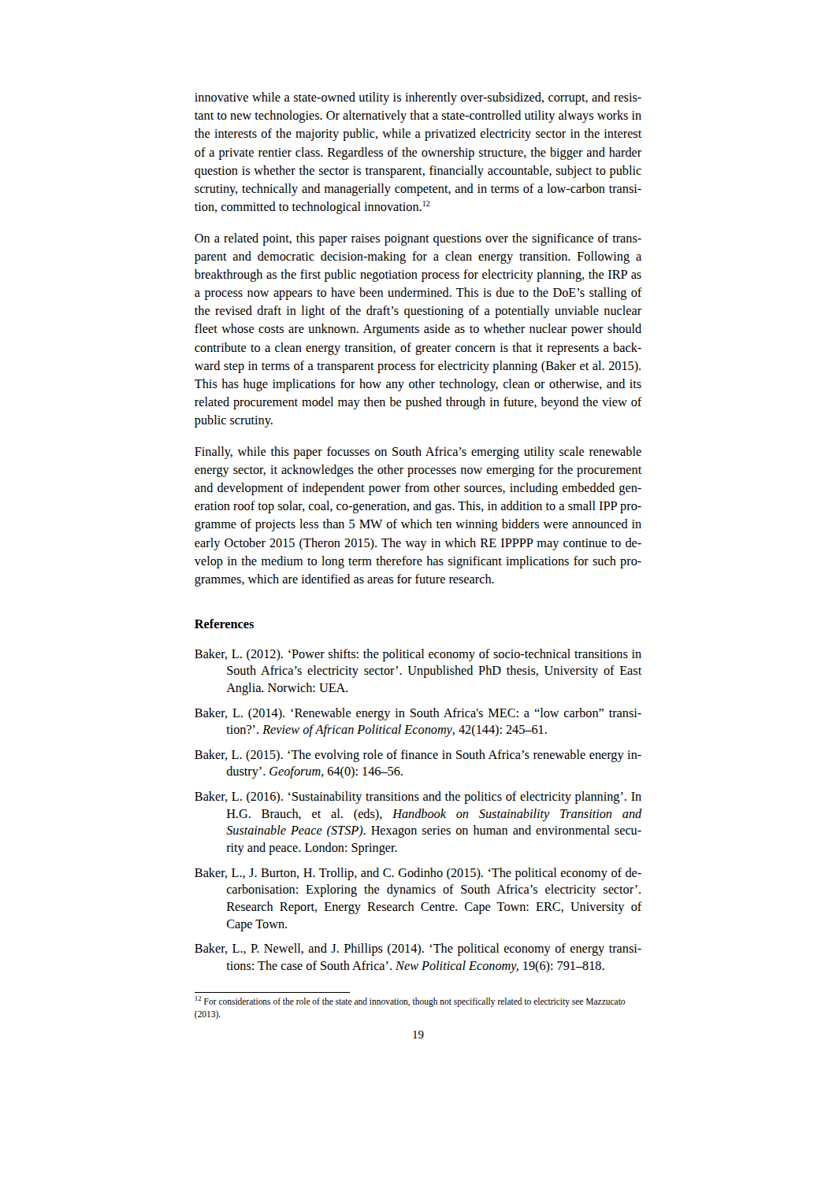innovative while a state-owned utility is inherently over-subsidized, corrupt, and resistant to new technologies. Or alternatively that a state-controlled utility always works in the interests of the majority public, while a privatized electricity sector in the interest of a private rentier class. Regardless of the ownership structure, the bigger and harder question is whether the sector is transparent, financially accountable, subject to public scrutiny, technically and managerially competent, and in terms of a low-carbon transition, committed to technological innovation.12
On a related point, this paper raises poignant questions over the significance of transparent and democratic decision-making for a clean energy transition. Following a breakthrough as the first public negotiation process for electricity planning, the IRP as a process now appears to have been undermined. This is due to the DoE’s stalling of the revised draft in light of the draft’s questioning of a potentially unviable nuclear fleet whose costs are unknown. Arguments aside as to whether nuclear power should contribute to a clean energy transition, of greater concern is that it represents a backward step in terms of a transparent process for electricity planning (Baker et al. 2015). This has huge implications for how any other technology, clean or otherwise, and its related procurement model may then be pushed through in future, beyond the view of public scrutiny.
Finally, while this paper focusses on South Africa’s emerging utility scale renewable energy sector, it acknowledges the other processes now emerging for the procurement and development of independent power from other sources, including embedded generation roof top solar, coal, co-generation, and gas. This, in addition to a small IPP programme of projects less than 5 MW of which ten winning bidders were announced in early October 2015 (Theron 2015). The way in which RE IPPPP may continue to develop in the medium to long term therefore has significant implications for such programmes, which are identified as areas for future research.
References
Baker, L. (2012). ‘Power shifts: the political economy of socio-technical transitions in South Africa’s electricity sector’. Unpublished PhD thesis, University of East Anglia. Norwich: UEA.
Baker, L. (2014). ‘Renewable energy in South Africa's MEC: a “low carbon” transition?’. Review of African Political Economy, 42(144): 245–61.
Baker, L. (2015). ‘The evolving role of finance in South Africa’s renewable energy industry’. Geoforum, 64(0): 146–56.
Baker, L. (2016). ‘Sustainability transitions and the politics of electricity planning’. In H.G. Brauch, et al. (eds), Handbook on Sustainability Transition and Sustainable Peace (STSP). Hexagon series on human and environmental security and peace. London: Springer.
Baker, L., J. Burton, H. Trollip, and C. Godinho (2015). ‘The political economy of decarbonisation: Exploring the dynamics of South Africa’s electricity sector’. Research Report, Energy Research Centre. Cape Town: ERC, University of Cape Town.
Baker, L., P. Newell, and J. Phillips (2014). ‘The political economy of energy transitions: The case of South Africa’. New Political Economy, 19(6): 791–818.
12 For considerations of the role of the state and innovation, though not specifically related to electricity see Mazzucato (2013).
19